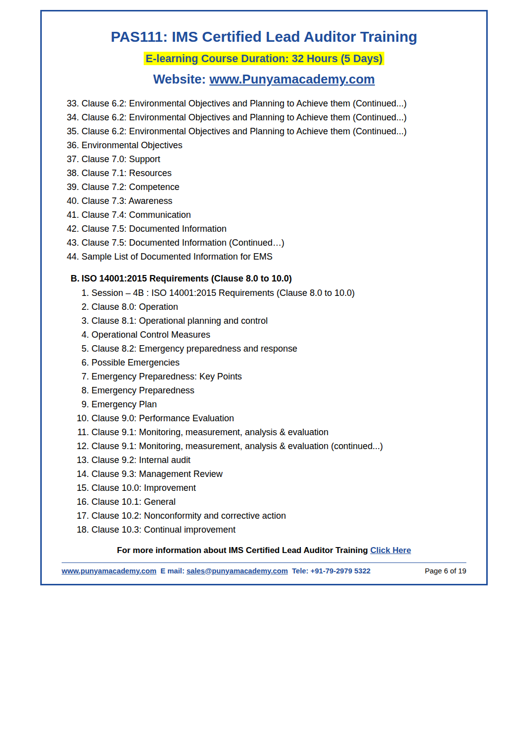PAS111: IMS Certified Lead Auditor Training
E-learning Course Duration: 32 Hours (5 Days)
Website: www.Punyamacademy.com
Clause 6.2: Environmental Objectives and Planning to Achieve them (Continued...)
Clause 6.2: Environmental Objectives and Planning to Achieve them (Continued...)
Clause 6.2: Environmental Objectives and Planning to Achieve them (Continued...)
Environmental Objectives
Clause 7.0: Support
Clause 7.1: Resources
Clause 7.2: Competence
Clause 7.3: Awareness
Clause 7.4: Communication
Clause 7.5: Documented Information
Clause 7.5: Documented Information (Continued…)
Sample List of Documented Information for EMS
B. ISO 14001:2015 Requirements (Clause 8.0 to 10.0)
Session – 4B : ISO 14001:2015 Requirements (Clause 8.0 to 10.0)
Clause 8.0: Operation
Clause 8.1: Operational planning and control
Operational Control Measures
Clause 8.2: Emergency preparedness and response
Possible Emergencies
Emergency Preparedness: Key Points
Emergency Preparedness
Emergency Plan
Clause 9.0: Performance Evaluation
Clause 9.1: Monitoring, measurement, analysis & evaluation
Clause 9.1: Monitoring, measurement, analysis & evaluation (continued...)
Clause 9.2: Internal audit
Clause 9.3: Management Review
Clause 10.0: Improvement
Clause 10.1: General
Clause 10.2: Nonconformity and corrective action
Clause 10.3: Continual improvement
For more information about IMS Certified Lead Auditor Training Click Here
www.punyamacademy.com E mail: sales@punyamacademy.com Tele: +91-79-2979 5322
Page 6 of 19